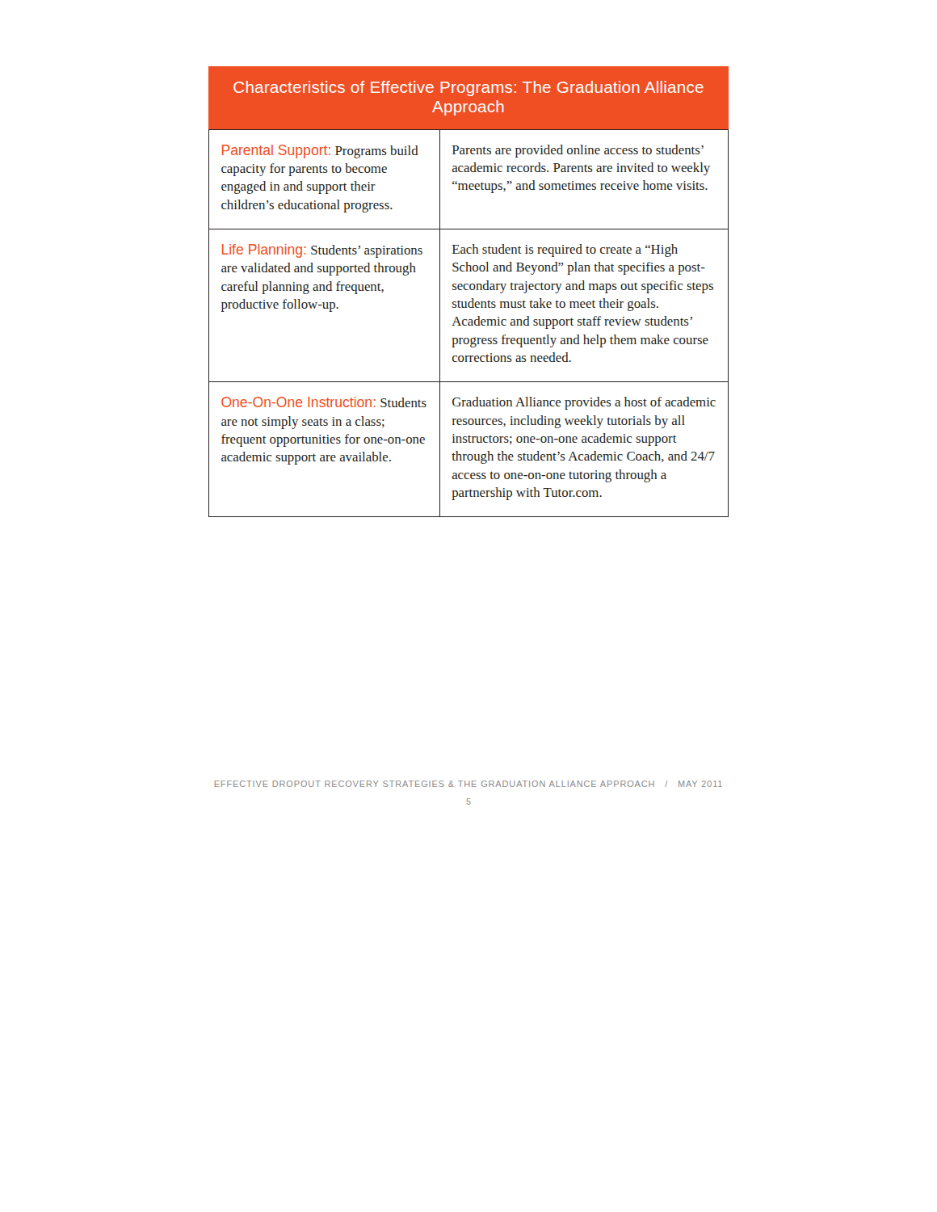Characteristics of Effective Programs: The Graduation Alliance Approach
| Parental Support: Programs build capacity for parents to become engaged in and support their children’s educational progress. | Parents are provided online access to students’ academic records. Parents are invited to weekly “meetups,” and sometimes receive home visits. |
| Life Planning: Students’ aspirations are validated and supported through careful planning and frequent, productive follow-up. | Each student is required to create a “High School and Beyond” plan that specifies a post-secondary trajectory and maps out specific steps students must take to meet their goals. Academic and support staff review students’ progress frequently and help them make course corrections as needed. |
| One-On-One Instruction: Students are not simply seats in a class; frequent opportunities for one-on-one academic support are available. | Graduation Alliance provides a host of academic resources, including weekly tutorials by all instructors; one-on-one academic support through the student’s Academic Coach, and 24/7 access to one-on-one tutoring through a partnership with Tutor.com. |
EFFECTIVE DROPOUT RECOVERY STRATEGIES & THE GRADUATION ALLIANCE APPROACH / MAY 2011
5